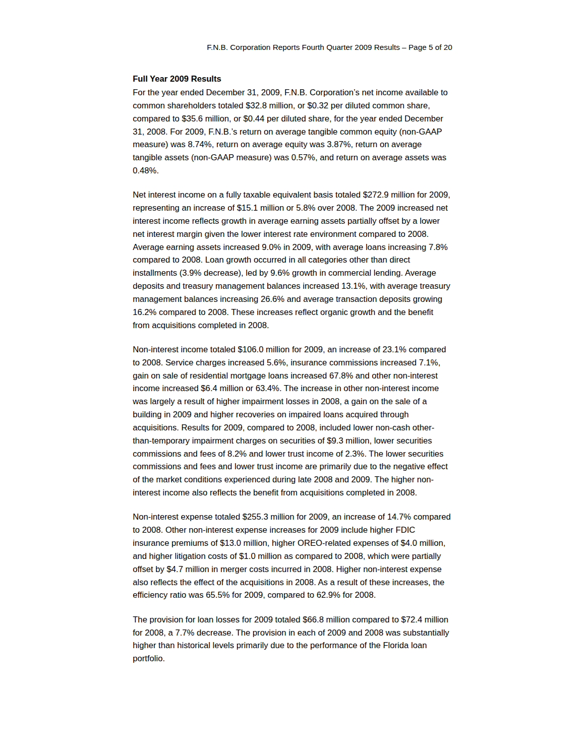F.N.B. Corporation Reports Fourth Quarter 2009 Results – Page 5 of 20
Full Year 2009 Results
For the year ended December 31, 2009, F.N.B. Corporation’s net income available to common shareholders totaled $32.8 million, or $0.32 per diluted common share, compared to $35.6 million, or $0.44 per diluted share, for the year ended December 31, 2008. For 2009, F.N.B.’s return on average tangible common equity (non-GAAP measure) was 8.74%, return on average equity was 3.87%, return on average tangible assets (non-GAAP measure) was 0.57%, and return on average assets was 0.48%.
Net interest income on a fully taxable equivalent basis totaled $272.9 million for 2009, representing an increase of $15.1 million or 5.8% over 2008. The 2009 increased net interest income reflects growth in average earning assets partially offset by a lower net interest margin given the lower interest rate environment compared to 2008. Average earning assets increased 9.0% in 2009, with average loans increasing 7.8% compared to 2008. Loan growth occurred in all categories other than direct installments (3.9% decrease), led by 9.6% growth in commercial lending. Average deposits and treasury management balances increased 13.1%, with average treasury management balances increasing 26.6% and average transaction deposits growing 16.2% compared to 2008. These increases reflect organic growth and the benefit from acquisitions completed in 2008.
Non-interest income totaled $106.0 million for 2009, an increase of 23.1% compared to 2008. Service charges increased 5.6%, insurance commissions increased 7.1%, gain on sale of residential mortgage loans increased 67.8% and other non-interest income increased $6.4 million or 63.4%. The increase in other non-interest income was largely a result of higher impairment losses in 2008, a gain on the sale of a building in 2009 and higher recoveries on impaired loans acquired through acquisitions. Results for 2009, compared to 2008, included lower non-cash other-than-temporary impairment charges on securities of $9.3 million, lower securities commissions and fees of 8.2% and lower trust income of 2.3%. The lower securities commissions and fees and lower trust income are primarily due to the negative effect of the market conditions experienced during late 2008 and 2009. The higher non-interest income also reflects the benefit from acquisitions completed in 2008.
Non-interest expense totaled $255.3 million for 2009, an increase of 14.7% compared to 2008. Other non-interest expense increases for 2009 include higher FDIC insurance premiums of $13.0 million, higher OREO-related expenses of $4.0 million, and higher litigation costs of $1.0 million as compared to 2008, which were partially offset by $4.7 million in merger costs incurred in 2008. Higher non-interest expense also reflects the effect of the acquisitions in 2008. As a result of these increases, the efficiency ratio was 65.5% for 2009, compared to 62.9% for 2008.
The provision for loan losses for 2009 totaled $66.8 million compared to $72.4 million for 2008, a 7.7% decrease. The provision in each of 2009 and 2008 was substantially higher than historical levels primarily due to the performance of the Florida loan portfolio.